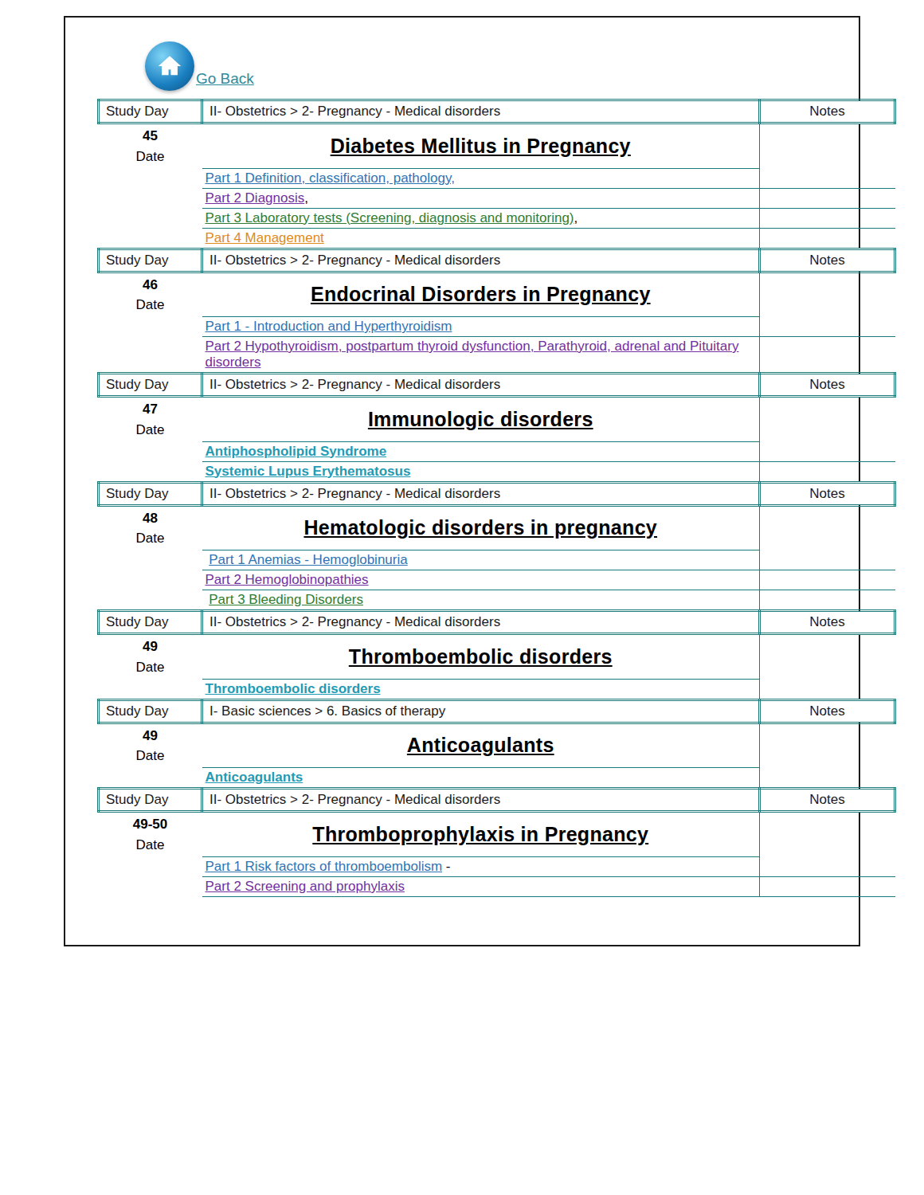Go Back
| Study Day | II- Obstetrics > 2- Pregnancy - Medical disorders | Notes |
| 45 Date | Diabetes Mellitus in Pregnancy | |
| | Part 1 Definition, classification, pathology, | |
| | Part 2 Diagnosis , | |
| | Part 3 Laboratory tests (Screening, diagnosis and monitoring) , | |
| | Part 4 Management | |
| Study Day | II- Obstetrics > 2- Pregnancy - Medical disorders | Notes |
| 46 Date | Endocrinal Disorders in Pregnancy | |
| | Part 1 - Introduction and Hyperthyroidism | |
| | Part 2 Hypothyroidism, postpartum thyroid dysfunction, Parathyroid, adrenal and Pituitary disorders | |
| Study Day | II- Obstetrics > 2- Pregnancy - Medical disorders | Notes |
| 47 Date | Immunologic disorders | |
| | Antiphospholipid Syndrome | |
| | Systemic Lupus Erythematosus | |
| Study Day | II- Obstetrics > 2- Pregnancy - Medical disorders | Notes |
| 48 Date | Hematologic disorders in pregnancy | |
| | Part 1 Anemias - Hemoglobinuria | |
| | Part 2 Hemoglobinopathies | |
| | Part 3 Bleeding Disorders | |
| Study Day | II- Obstetrics > 2- Pregnancy - Medical disorders | Notes |
| 49 Date | Thromboembolic disorders | |
| | Thromboembolic disorders | |
| Study Day | I- Basic sciences > 6. Basics of therapy | Notes |
| 49 Date | Anticoagulants | |
| | Anticoagulants | |
| Study Day | II- Obstetrics > 2- Pregnancy - Medical disorders | Notes |
| 49-50 Date | Thromboprophylaxis in Pregnancy | |
| | Part 1 Risk factors of thromboembolism - | |
| | Part 2 Screening and prophylaxis | |